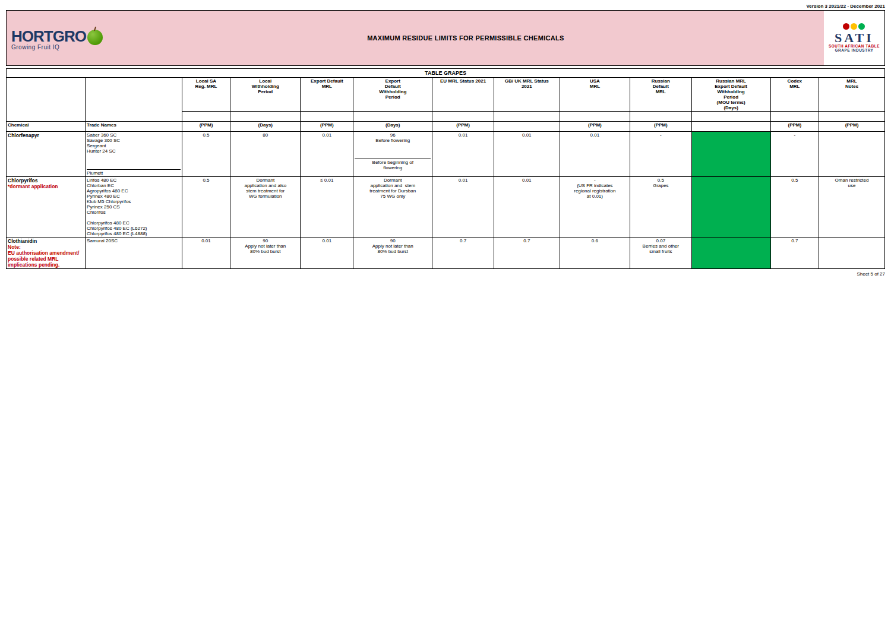Version 3 2021/22 - December 2021
HORTGRO
Growing Fruit IQ
MAXIMUM RESIDUE LIMITS FOR PERMISSIBLE CHEMICALS
SATI
SOUTH AFRICAN TABLE
GRAPE INDUSTRY
| TABLE GRAPES |
| --- |
| | | Local SA Reg. MRL | Local Withholding Period | Export Default MRL | Export Default Withholding Period | EU MRL Status 2021 | GB/ UK MRL Status 2021 | USA MRL | Russian Default MRL | Russian MRL Export Default Withholding Period (MOU terms) (Days) | Codex MRL | MRL Notes |
| Chemical | Trade Names | (PPM) | (Days) | (PPM) | (Days) | (PPM) | | (PPM) | (PPM) | | (PPM) | (PPM) |
| Chlorfenapyr | Saber 360 SC Savage 360 SC Sergeant Hunter 24 SC Plumett | 0.5 | 80 | 0.01 | 96 Before flowering Before beginning of flowering | 0.01 | 0.01 | 0.01 | - | | - | |
| Chlorpyrifos *dormant application | Lirifos 480 EC Chlorban EC Agropyrifos 480 EC Pyrinex 480 EC Klub M5 Chlorpyrifos Pyrinex 250 CS Chlorifos Chlorpyrifos 480 EC Chlorpyrifos 480 EC (L6272) Chlorpyrifos 480 EC (L4888) | 0.5 | Dormant application and also stem treatment for WG formulation | ≤ 0.01 | Dormant application and stem treatment for Dursban 75 WG only | 0.01 | 0.01 | - (US FR indicates regional registration at 0.01) | 0.5 Grapes | | 0.5 | Oman restricted use |
| Clothianidin Note: EU authorisation amendment/ possible related MRL implications pending. | Samurai 20SC | 0.01 | 90 Apply not later than 80% bud burst | 0.01 | 90 Apply not later than 80% bud burst | 0.7 | 0.7 | 0.6 | 0.07 Berries and other small fruits | | 0.7 | |
Sheet 5 of 27